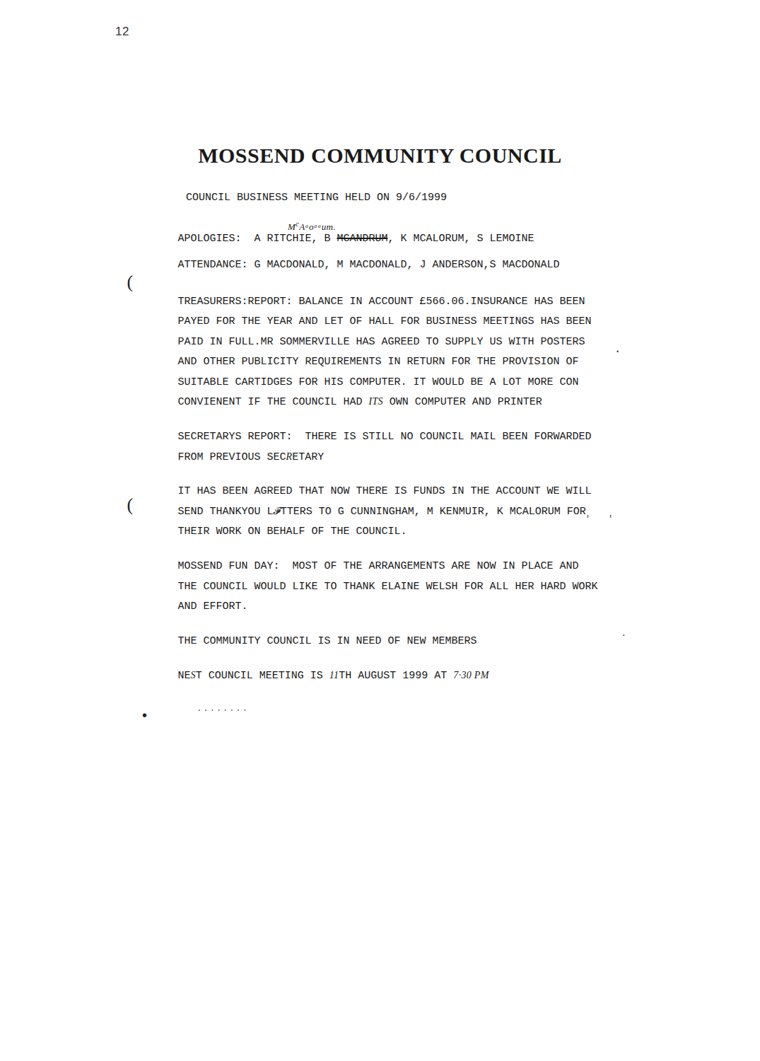12
MOSSEND COMMUNITY COUNCIL
COUNCIL BUSINESS MEETING HELD ON 9/6/1999
McAᵃoᵃᵃum. APOLOGIES: A RITCHIE, B MCANDRUM, K MCALORUM, S LEMOINE
ATTENDANCE: G MACDONALD, M MACDONALD, J ANDERSON,S MACDONALD
TREASURERS:REPORT: BALANCE IN ACCOUNT £566.06.INSURANCE HAS BEEN PAYED FOR THE YEAR AND LET OF HALL FOR BUSINESS MEETINGS HAS BEEN PAID IN FULL.MR SOMMERVILLE HAS AGREED TO SUPPLY US WITH POSTERS AND OTHER PUBLICITY REQUIREMENTS IN RETURN FOR THE PROVISION OF SUITABLE CARTIDGES FOR HIS COMPUTER. IT WOULD BE A LOT MORE CON CONVIENENT IF THE COUNCIL HAD ITS OWN COMPUTER AND PRINTER
SECRETARYS REPORT: THERE IS STILL NO COUNCIL MAIL BEEN FORWARDED FROM PREVIOUS SECRETARY
IT HAS BEEN AGREED THAT NOW THERE IS FUNDS IN THE ACCOUNT WE WILL SEND THANKYOU L𝓕TTERS TO G CUNNINGHAM, M KENMUIR, K MCALORUM FOR THEIR WORK ON BEHALF OF THE COUNCIL.
MOSSEND FUN DAY: MOST OF THE ARRANGEMENTS ARE NOW IN PLACE AND THE COUNCIL WOULD LIKE TO THANK ELAINE WELSH FOR ALL HER HARD WORK AND EFFORT.
THE COMMUNITY COUNCIL IS IN NEED OF NEW MEMBERS
NEST COUNCIL MEETING IS 11 TH AUGUST 1999 AT 7·30 PM
( ( · ' ' · • ········